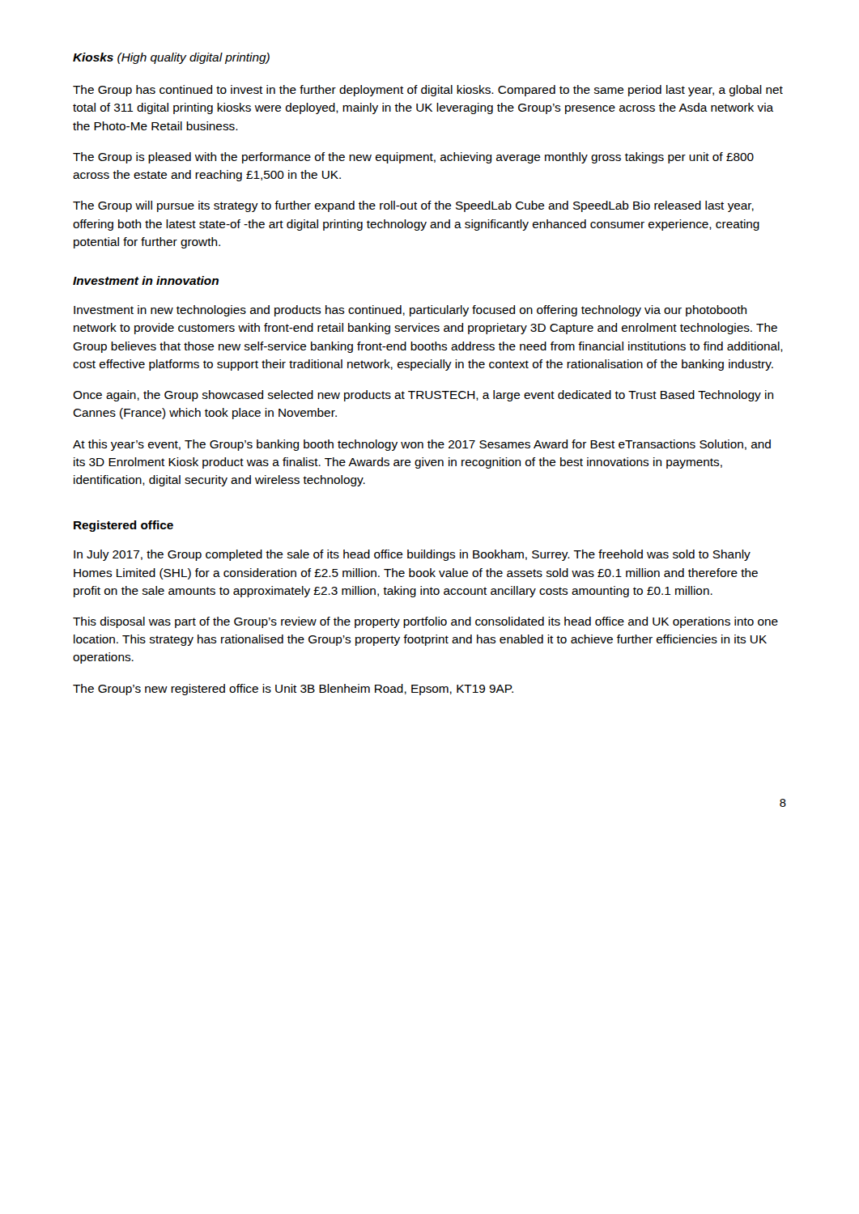Kiosks (High quality digital printing)
The Group has continued to invest in the further deployment of digital kiosks. Compared to the same period last year, a global net total of 311 digital printing kiosks were deployed, mainly in the UK leveraging the Group’s presence across the Asda network via the Photo-Me Retail business.
The Group is pleased with the performance of the new equipment, achieving average monthly gross takings per unit of £800 across the estate and reaching £1,500 in the UK.
The Group will pursue its strategy to further expand the roll-out of the SpeedLab Cube and SpeedLab Bio released last year, offering both the latest state-of -the art digital printing technology and a significantly enhanced consumer experience, creating potential for further growth.
Investment in innovation
Investment in new technologies and products has continued, particularly focused on offering technology via our photobooth network to provide customers with front-end retail banking services and proprietary 3D Capture and enrolment technologies. The Group believes that those new self-service banking front-end booths address the need from financial institutions to find additional, cost effective platforms to support their traditional network, especially in the context of the rationalisation of the banking industry.
Once again, the Group showcased selected new products at TRUSTECH, a large event dedicated to Trust Based Technology in Cannes (France) which took place in November.
At this year’s event, The Group’s banking booth technology won the 2017 Sesames Award for Best eTransactions Solution, and its 3D Enrolment Kiosk product was a finalist. The Awards are given in recognition of the best innovations in payments, identification, digital security and wireless technology.
Registered office
In July 2017, the Group completed the sale of its head office buildings in Bookham, Surrey. The freehold was sold to Shanly Homes Limited (SHL) for a consideration of £2.5 million. The book value of the assets sold was £0.1 million and therefore the profit on the sale amounts to approximately £2.3 million, taking into account ancillary costs amounting to £0.1 million.
This disposal was part of the Group’s review of the property portfolio and consolidated its head office and UK operations into one location. This strategy has rationalised the Group’s property footprint and has enabled it to achieve further efficiencies in its UK operations.
The Group’s new registered office is Unit 3B Blenheim Road, Epsom, KT19 9AP.
8